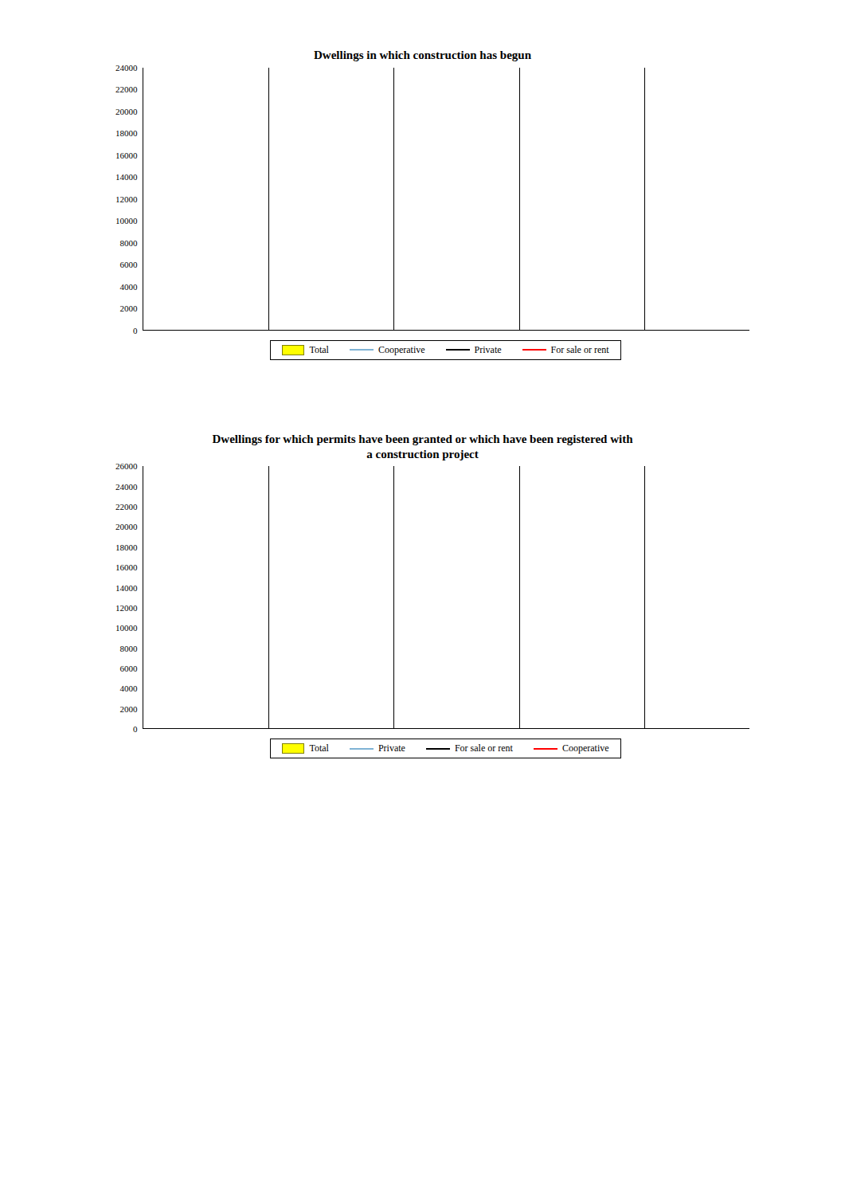Dwellings in which construction has begun
24000 22000 20000 18000 16000 14000 12000 10000 8000 6000 4000 2000 0
Total Cooperative Private For sale or rent
Dwellings for which permits have been granted or which have been registered with
a construction project
26000 24000 22000 20000 18000 16000 14000 12000 10000 8000 6000 4000 2000 0
Total Private For sale or rent Cooperative